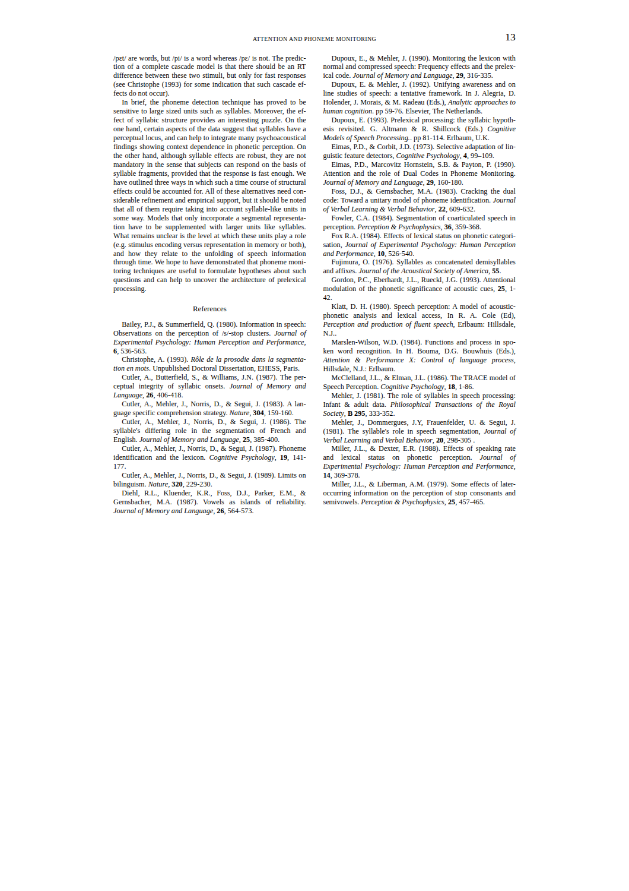ATTENTION AND PHONEME MONITORING 13
/pɛt/ are words, but /pi/ is a word whereas /pɛ/ is not. The prediction of a complete cascade model is that there should be an RT difference between these two stimuli, but only for fast responses (see Christophe (1993) for some indication that such cascade effects do not occur).
In brief, the phoneme detection technique has proved to be sensitive to large sized units such as syllables. Moreover, the effect of syllabic structure provides an interesting puzzle. On the one hand, certain aspects of the data suggest that syllables have a perceptual locus, and can help to integrate many psychoacoustical findings showing context dependence in phonetic perception. On the other hand, although syllable effects are robust, they are not mandatory in the sense that subjects can respond on the basis of syllable fragments, provided that the response is fast enough. We have outlined three ways in which such a time course of structural effects could be accounted for. All of these alternatives need considerable refinement and empirical support, but it should be noted that all of them require taking into account syllable-like units in some way. Models that only incorporate a segmental representation have to be supplemented with larger units like syllables. What remains unclear is the level at which these units play a role (e.g. stimulus encoding versus representation in memory or both), and how they relate to the unfolding of speech information through time. We hope to have demonstrated that phoneme monitoring techniques are useful to formulate hypotheses about such questions and can help to uncover the architecture of prelexical processing.
References
Bailey, P.J., & Summerfield, Q. (1980). Information in speech: Observations on the perception of /s/-stop clusters. Journal of Experimental Psychology: Human Perception and Performance, 6, 536-563.
Christophe, A. (1993). Rôle de la prosodie dans la segmentation en mots. Unpublished Doctoral Dissertation, EHESS, Paris.
Cutler, A., Butterfield, S., & Williams, J.N. (1987). The perceptual integrity of syllabic onsets. Journal of Memory and Language, 26, 406-418.
Cutler, A., Mehler, J., Norris, D., & Segui, J. (1983). A language specific comprehension strategy. Nature, 304, 159-160.
Cutler, A., Mehler, J., Norris, D., & Segui, J. (1986). The syllable's differing role in the segmentation of French and English. Journal of Memory and Language, 25, 385-400.
Cutler, A., Mehler, J., Norris, D., & Segui, J. (1987). Phoneme identification and the lexicon. Cognitive Psychology, 19, 141-177.
Cutler, A., Mehler, J., Norris, D., & Segui, J. (1989). Limits on bilinguism. Nature, 320, 229-230.
Diehl, R.L., Kluender, K.R., Foss, D.J., Parker, E.M., & Gernsbacher, M.A. (1987). Vowels as islands of reliability. Journal of Memory and Language, 26, 564-573.
Dupoux, E., & Mehler, J. (1990). Monitoring the lexicon with normal and compressed speech: Frequency effects and the prelexical code. Journal of Memory and Language, 29, 316-335.
Dupoux, E. & Mehler, J. (1992). Unifying awareness and on line studies of speech: a tentative framework. In J. Alegria, D. Holender, J. Morais, & M. Radeau (Eds.), Analytic approaches to human cognition. pp 59-76. Elsevier, The Netherlands.
Dupoux, E. (1993). Prelexical processing: the syllabic hypothesis revisited. G. Altmann & R. Shillcock (Eds.) Cognitive Models of Speech Processing.. pp 81-114. Erlbaum, U.K.
Eimas, P.D., & Corbit, J.D. (1973). Selective adaptation of linguistic feature detectors, Cognitive Psychology, 4, 99–109.
Eimas, P.D., Marcovitz Hornstein, S.B. & Payton, P. (1990). Attention and the role of Dual Codes in Phoneme Monitoring. Journal of Memory and Language, 29, 160-180.
Foss, D.J., & Gernsbacher, M.A. (1983). Cracking the dual code: Toward a unitary model of phoneme identification. Journal of Verbal Learning & Verbal Behavior, 22, 609-632.
Fowler, C.A. (1984). Segmentation of coarticulated speech in perception. Perception & Psychophysics, 36, 359-368.
Fox R.A. (1984). Effects of lexical status on phonetic categorisation, Journal of Experimental Psychology: Human Perception and Performance, 10, 526-540.
Fujimura, O. (1976). Syllables as concatenated demisyllables and affixes. Journal of the Acoustical Society of America, 55.
Gordon, P.C., Eberhardt, J.L., Rueckl, J.G. (1993). Attentional modulation of the phonetic significance of acoustic cues, 25, 1-42.
Klatt, D. H. (1980). Speech perception: A model of acoustic- phonetic analysis and lexical access, In R. A. Cole (Ed), Perception and production of fluent speech, Erlbaum: Hillsdale, N.J..
Marslen-Wilson, W.D. (1984). Functions and process in spoken word recognition. In H. Bouma, D.G. Bouwhuis (Eds.), Attention & Performance X: Control of language process, Hillsdale, N.J.: Erlbaum.
McClelland, J.L., & Elman, J.L. (1986). The TRACE model of Speech Perception. Cognitive Psychology, 18, 1-86.
Mehler, J. (1981). The role of syllables in speech processing: Infant & adult data. Philosophical Transactions of the Royal Society, B 295, 333-352.
Mehler, J., Dommergues, J.Y, Frauenfelder, U. & Segui, J. (1981). The syllable's role in speech segmentation, Journal of Verbal Learning and Verbal Behavior, 20, 298-305 .
Miller, J.L., & Dexter, E.R. (1988). Effects of speaking rate and lexical status on phonetic perception. Journal of Experimental Psychology: Human Perception and Performance, 14, 369-378.
Miller, J.L., & Liberman, A.M. (1979). Some effects of later-occurring information on the perception of stop consonants and semivowels. Perception & Psychophysics, 25, 457-465.